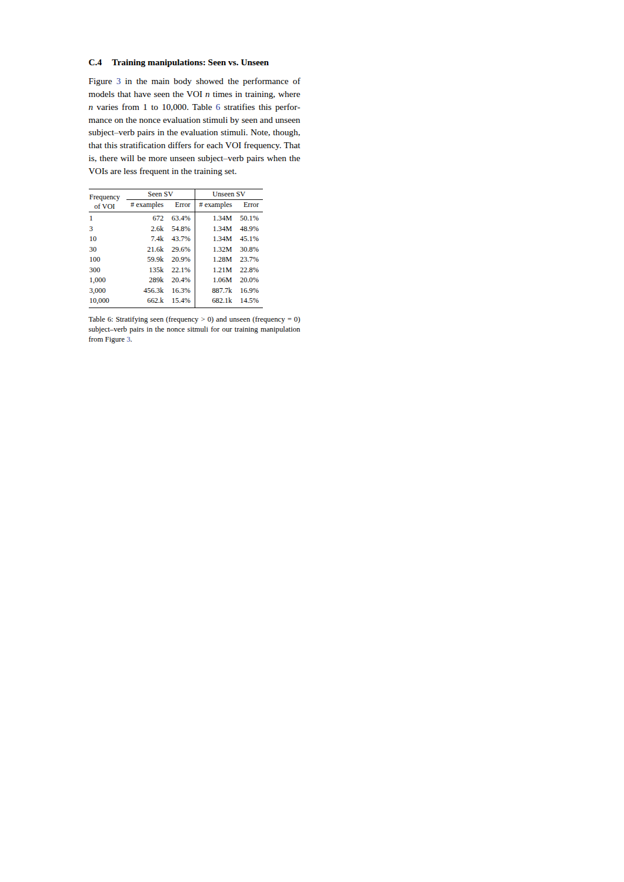C.4 Training manipulations: Seen vs. Unseen
Figure 3 in the main body showed the performance of models that have seen the VOI n times in training, where n varies from 1 to 10,000. Table 6 stratifies this performance on the nonce evaluation stimuli by seen and unseen subject–verb pairs in the evaluation stimuli. Note, though, that this stratification differs for each VOI frequency. That is, there will be more unseen subject–verb pairs when the VOIs are less frequent in the training set.
| Frequency of VOI | Seen SV | Unseen SV |
| --- | --- | --- |
| # examples | Error | # examples | Error |
| 1 | 672 | 63.4% | 1.34M | 50.1% |
| 3 | 2.6k | 54.8% | 1.34M | 48.9% |
| 10 | 7.4k | 43.7% | 1.34M | 45.1% |
| 30 | 21.6k | 29.6% | 1.32M | 30.8% |
| 100 | 59.9k | 20.9% | 1.28M | 23.7% |
| 300 | 135k | 22.1% | 1.21M | 22.8% |
| 1,000 | 289k | 20.4% | 1.06M | 20.0% |
| 3,000 | 456.3k | 16.3% | 887.7k | 16.9% |
| 10,000 | 662.k | 15.4% | 682.1k | 14.5% |
Table 6: Stratifying seen (frequency > 0) and unseen (frequency = 0) subject–verb pairs in the nonce sitmuli for our training manipulation from Figure 3.